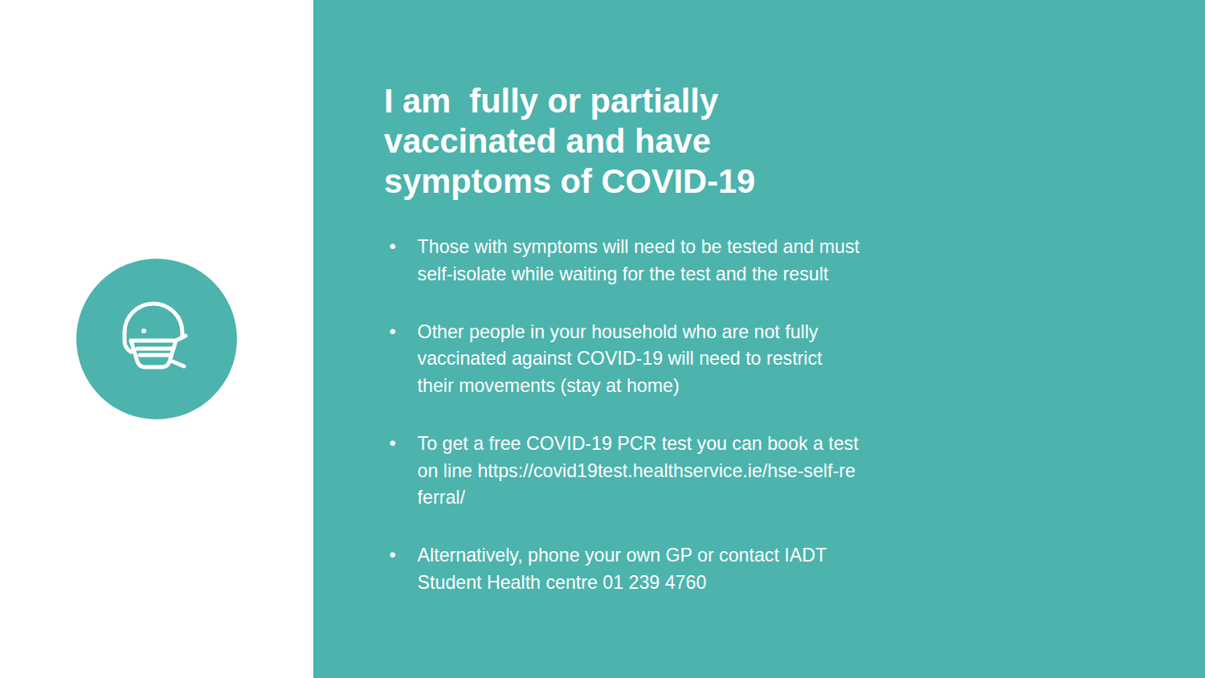I am fully or partially vaccinated and have symptoms of COVID-19
Those with symptoms will need to be tested and must self-isolate while waiting for the test and the result
Other people in your household who are not fully vaccinated against COVID-19 will need to restrict their movements (stay at home)
To get a free COVID-19 PCR test you can book a test on line https://covid19test.healthservice.ie/hse-self-referral/
Alternatively, phone your own GP or contact IADT Student Health centre 01 239 4760